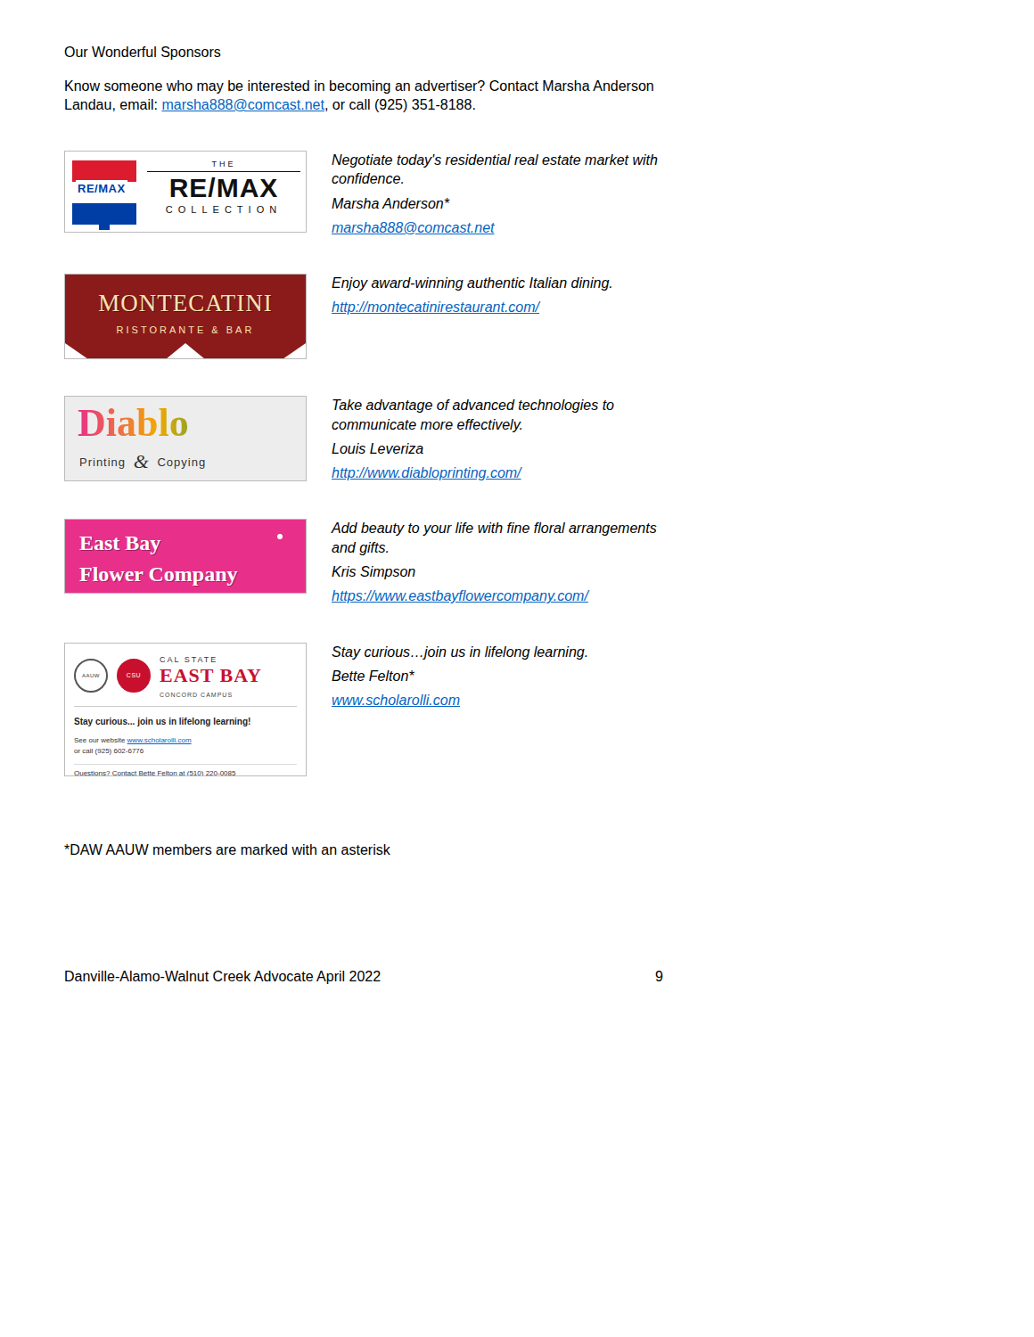Our Wonderful Sponsors
Know someone who may be interested in becoming an advertiser? Contact Marsha Anderson Landau, email: marsha888@comcast.net, or call (925) 351-8188.
| RE/MAX THE RE/MAX COLLECTION | Negotiate today's residential real estate market with confidence. Marsha Anderson* marsha888@comcast.net |
| MONTECATINI RISTORANTE & BAR | Enjoy award-winning authentic Italian dining. http://montecatinirestaurant.com/ |
| Diablo Printing & Copying | Take advantage of advanced technologies to communicate more effectively. Louis Leveriza http://www.diabloprinting.com/ |
| East Bay Flower Company | Add beauty to your life with fine floral arrangements and gifts. Kris Simpson https://www.eastbayflowercompany.com/ |
| CAL STATE EAST BAY CONCORD CAMPUS Stay curious... join us in lifelong learning! See our website www.scholarolli.com or call (925) 602-6776 Questions? Contact Bette Felton at (510) 220-0085 | Stay curious…join us in lifelong learning. Bette Felton* www.scholarolli.com |
*DAW AAUW members are marked with an asterisk
Danville-Alamo-Walnut Creek Advocate April 2022 9